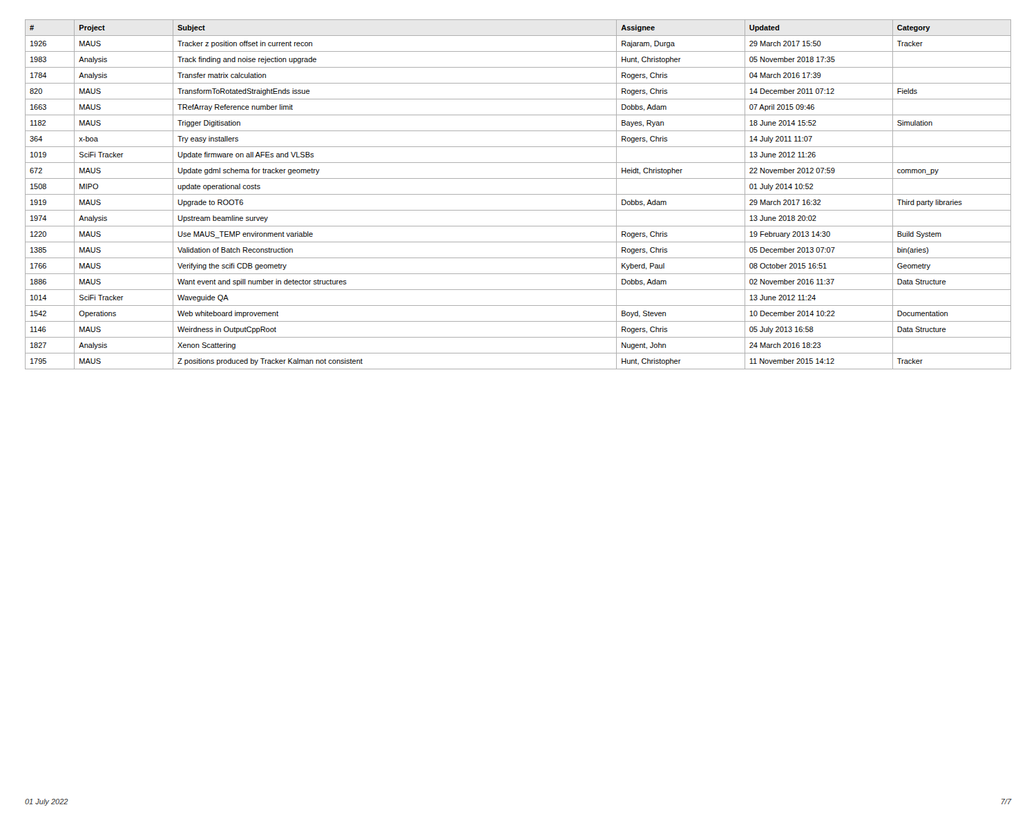| # | Project | Subject | Assignee | Updated | Category |
| --- | --- | --- | --- | --- | --- |
| 1926 | MAUS | Tracker z position offset in current recon | Rajaram, Durga | 29 March 2017 15:50 | Tracker |
| 1983 | Analysis | Track finding and noise rejection upgrade | Hunt, Christopher | 05 November 2018 17:35 | |
| 1784 | Analysis | Transfer matrix calculation | Rogers, Chris | 04 March 2016 17:39 | |
| 820 | MAUS | TransformToRotatedStraightEnds issue | Rogers, Chris | 14 December 2011 07:12 | Fields |
| 1663 | MAUS | TRefArray Reference number limit | Dobbs, Adam | 07 April 2015 09:46 | |
| 1182 | MAUS | Trigger Digitisation | Bayes, Ryan | 18 June 2014 15:52 | Simulation |
| 364 | x-boa | Try easy installers | Rogers, Chris | 14 July 2011 11:07 | |
| 1019 | SciFi Tracker | Update firmware on all AFEs and VLSBs | | 13 June 2012 11:26 | |
| 672 | MAUS | Update gdml schema for tracker geometry | Heidt, Christopher | 22 November 2012 07:59 | common_py |
| 1508 | MIPO | update operational costs | | 01 July 2014 10:52 | |
| 1919 | MAUS | Upgrade to ROOT6 | Dobbs, Adam | 29 March 2017 16:32 | Third party libraries |
| 1974 | Analysis | Upstream beamline survey | | 13 June 2018 20:02 | |
| 1220 | MAUS | Use MAUS_TEMP environment variable | Rogers, Chris | 19 February 2013 14:30 | Build System |
| 1385 | MAUS | Validation of Batch Reconstruction | Rogers, Chris | 05 December 2013 07:07 | bin(aries) |
| 1766 | MAUS | Verifying the scifi CDB geometry | Kyberd, Paul | 08 October 2015 16:51 | Geometry |
| 1886 | MAUS | Want event and spill number in detector structures | Dobbs, Adam | 02 November 2016 11:37 | Data Structure |
| 1014 | SciFi Tracker | Waveguide QA | | 13 June 2012 11:24 | |
| 1542 | Operations | Web whiteboard improvement | Boyd, Steven | 10 December 2014 10:22 | Documentation |
| 1146 | MAUS | Weirdness in OutputCppRoot | Rogers, Chris | 05 July 2013 16:58 | Data Structure |
| 1827 | Analysis | Xenon Scattering | Nugent, John | 24 March 2016 18:23 | |
| 1795 | MAUS | Z positions produced by Tracker Kalman not consistent | Hunt, Christopher | 11 November 2015 14:12 | Tracker |
01 July 2022 7/7